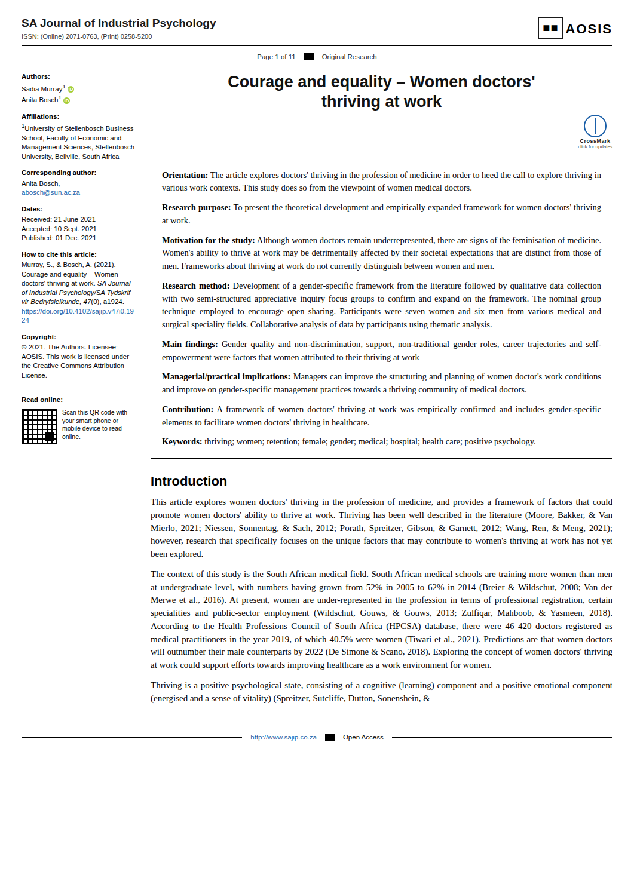SA Journal of Industrial Psychology
ISSN: (Online) 2071-0763, (Print) 0258-5200
■■AOSIS
Page 1 of 11 Original Research
Authors:
Sadia Murray1 iD
Anita Bosch1 iD
Affiliations:
1University of Stellenbosch Business School, Faculty of Economic and Management Sciences, Stellenbosch University, Bellville, South Africa
Corresponding author:
Anita Bosch,
abosch@sun.ac.za
Dates:
Received: 21 June 2021
Accepted: 10 Sept. 2021
Published: 01 Dec. 2021
How to cite this article:
Murray, S., & Bosch, A. (2021). Courage and equality – Women doctors' thriving at work. SA Journal of Industrial Psychology/SA Tydskrif vir Bedryfsielkunde, 47(0), a1924. https://doi.org/10.4102/sajip.v47i0.1924
Copyright:
© 2021. The Authors. Licensee: AOSIS. This work is licensed under the Creative Commons Attribution License.
Read online:
Scan this QR code with your smart phone or mobile device to read online.
Courage and equality – Women doctors'
thriving at work
CrossMark
click for updates
Orientation: The article explores doctors' thriving in the profession of medicine in order to heed the call to explore thriving in various work contexts. This study does so from the viewpoint of women medical doctors.
Research purpose: To present the theoretical development and empirically expanded framework for women doctors' thriving at work.
Motivation for the study: Although women doctors remain underrepresented, there are signs of the feminisation of medicine. Women's ability to thrive at work may be detrimentally affected by their societal expectations that are distinct from those of men. Frameworks about thriving at work do not currently distinguish between women and men.
Research method: Development of a gender-specific framework from the literature followed by qualitative data collection with two semi-structured appreciative inquiry focus groups to confirm and expand on the framework. The nominal group technique employed to encourage open sharing. Participants were seven women and six men from various medical and surgical speciality fields. Collaborative analysis of data by participants using thematic analysis.
Main findings: Gender quality and non-discrimination, support, non-traditional gender roles, career trajectories and self-empowerment were factors that women attributed to their thriving at work
Managerial/practical implications: Managers can improve the structuring and planning of women doctor's work conditions and improve on gender-specific management practices towards a thriving community of medical doctors.
Contribution: A framework of women doctors' thriving at work was empirically confirmed and includes gender-specific elements to facilitate women doctors' thriving in healthcare.
Keywords: thriving; women; retention; female; gender; medical; hospital; health care; positive psychology.
Introduction
This article explores women doctors' thriving in the profession of medicine, and provides a framework of factors that could promote women doctors' ability to thrive at work. Thriving has been well described in the literature (Moore, Bakker, & Van Mierlo, 2021; Niessen, Sonnentag, & Sach, 2012; Porath, Spreitzer, Gibson, & Garnett, 2012; Wang, Ren, & Meng, 2021); however, research that specifically focuses on the unique factors that may contribute to women's thriving at work has not yet been explored.
The context of this study is the South African medical field. South African medical schools are training more women than men at undergraduate level, with numbers having grown from 52% in 2005 to 62% in 2014 (Breier & Wildschut, 2008; Van der Merwe et al., 2016). At present, women are under-represented in the profession in terms of professional registration, certain specialities and public-sector employment (Wildschut, Gouws, & Gouws, 2013; Zulfiqar, Mahboob, & Yasmeen, 2018). According to the Health Professions Council of South Africa (HPCSA) database, there were 46 420 doctors registered as medical practitioners in the year 2019, of which 40.5% were women (Tiwari et al., 2021). Predictions are that women doctors will outnumber their male counterparts by 2022 (De Simone & Scano, 2018). Exploring the concept of women doctors' thriving at work could support efforts towards improving healthcare as a work environment for women.
Thriving is a positive psychological state, consisting of a cognitive (learning) component and a positive emotional component (energised and a sense of vitality) (Spreitzer, Sutcliffe, Dutton, Sonenshein, &
http://www.sajip.co.za Open Access